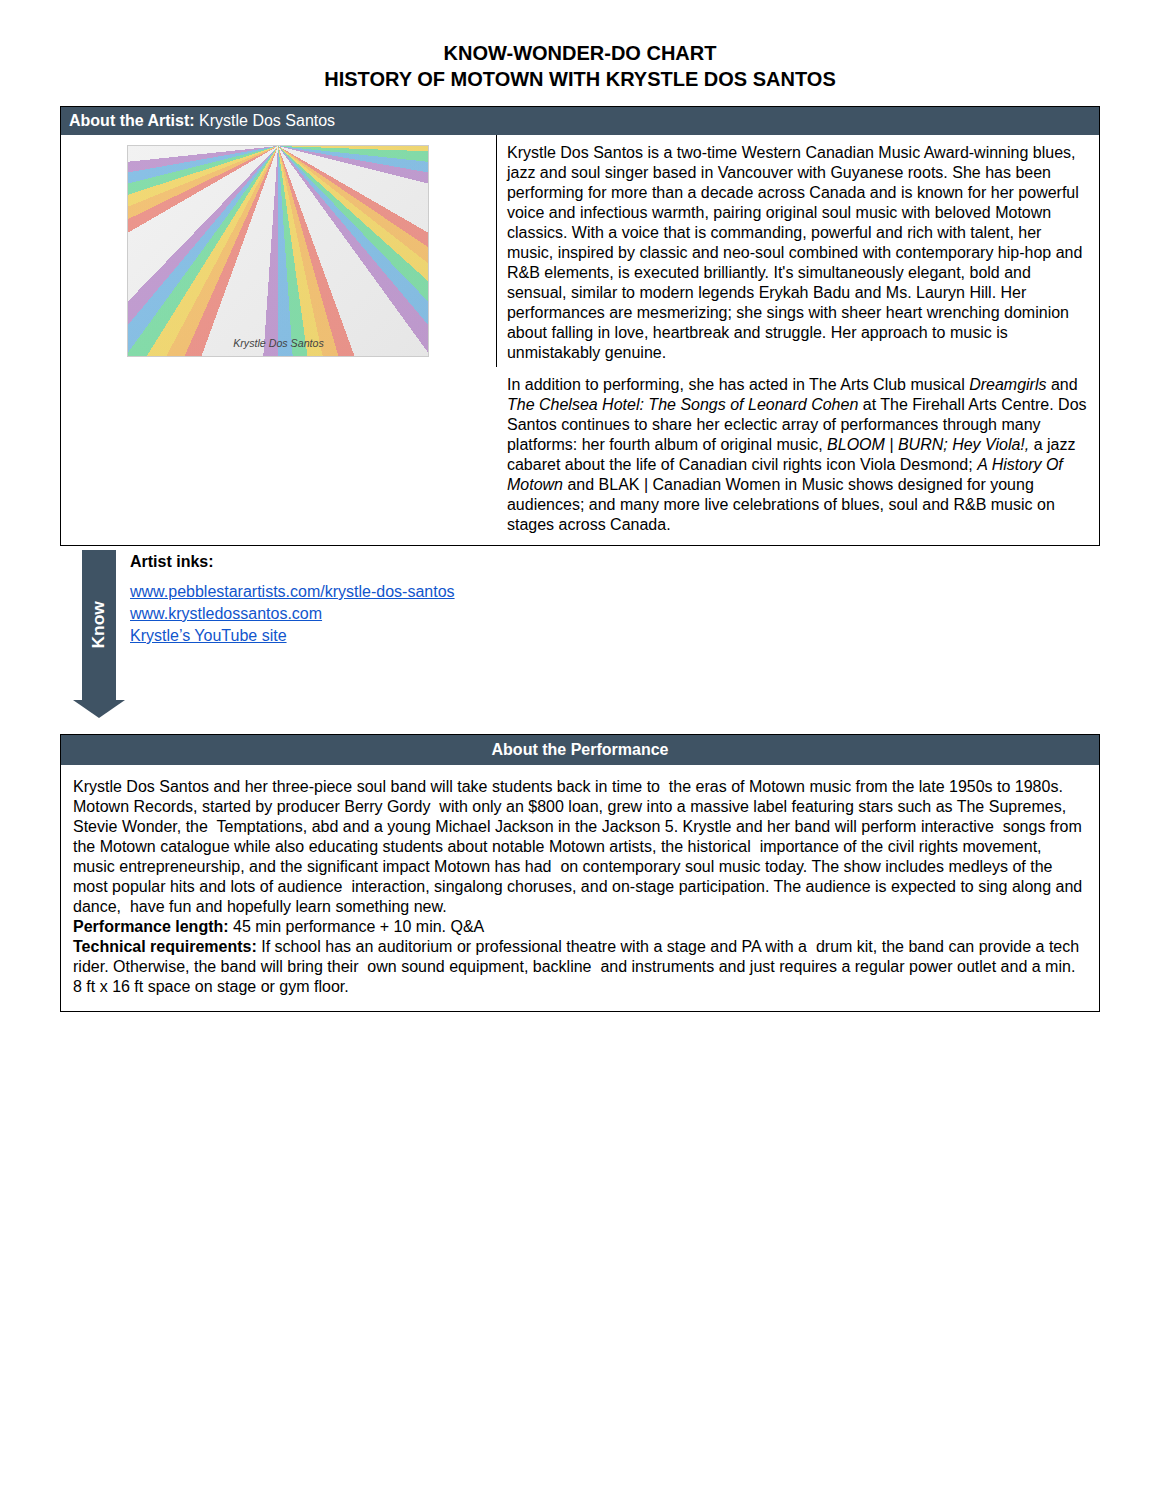KNOW-WONDER-DO CHART
HISTORY OF MOTOWN WITH KRYSTLE DOS SANTOS
About the Artist: Krystle Dos Santos
Krystle Dos Santos
Krystle Dos Santos is a two-time Western Canadian Music Award-winning blues, jazz and soul singer based in Vancouver with Guyanese roots. She has been performing for more than a decade across Canada and is known for her powerful voice and infectious warmth, pairing original soul music with beloved Motown classics. With a voice that is commanding, powerful and rich with talent, her music, inspired by classic and neo-soul combined with contemporary hip-hop and R&B elements, is executed brilliantly. It's simultaneously elegant, bold and sensual, similar to modern legends Erykah Badu and Ms. Lauryn Hill. Her performances are mesmerizing; she sings with sheer heart wrenching dominion about falling in love, heartbreak and struggle. Her approach to music is unmistakably genuine.
In addition to performing, she has acted in The Arts Club musical Dreamgirls and The Chelsea Hotel: The Songs of Leonard Cohen at The Firehall Arts Centre. Dos Santos continues to share her eclectic array of performances through many platforms: her fourth album of original music, BLOOM | BURN; Hey Viola!, a jazz cabaret about the life of Canadian civil rights icon Viola Desmond; A History Of Motown and BLAK | Canadian Women in Music shows designed for young audiences; and many more live celebrations of blues, soul and R&B music on stages across Canada.
Know
Artist inks:
www.pebblestarartists.com/krystle-dos-santos www.krystledossantos.com Krystle’s YouTube site
About the Performance
Krystle Dos Santos and her three-piece soul band will take students back in time to the eras of Motown music from the late 1950s to 1980s. Motown Records, started by producer Berry Gordy with only an $800 loan, grew into a massive label featuring stars such as The Supremes, Stevie Wonder, the Temptations, abd and a young Michael Jackson in the Jackson 5. Krystle and her band will perform interactive songs from the Motown catalogue while also educating students about notable Motown artists, the historical importance of the civil rights movement, music entrepreneurship, and the significant impact Motown has had on contemporary soul music today. The show includes medleys of the most popular hits and lots of audience interaction, singalong choruses, and on-stage participation. The audience is expected to sing along and dance, have fun and hopefully learn something new.
Performance length: 45 min performance + 10 min. Q&A
Technical requirements: If school has an auditorium or professional theatre with a stage and PA with a drum kit, the band can provide a tech rider. Otherwise, the band will bring their own sound equipment, backline and instruments and just requires a regular power outlet and a min. 8 ft x 16 ft space on stage or gym floor.